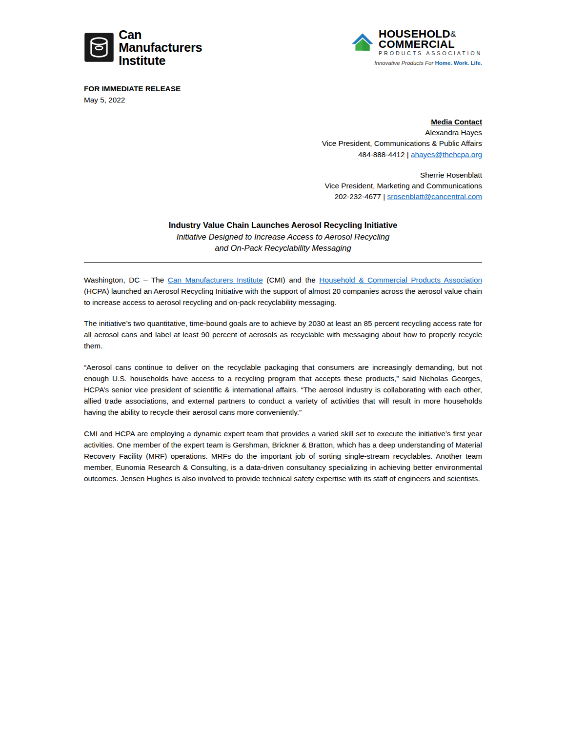Can
Manufacturers
Institute
HOUSEHOLD&
COMMERCIAL
PRODUCTS ASSOCIATION
Innovative Products For Home. Work. Life.
FOR IMMEDIATE RELEASE
May 5, 2022
Media Contact
Alexandra Hayes
Vice President, Communications & Public Affairs
484-888-4412 | ahayes@thehcpa.org
Sherrie Rosenblatt
Vice President, Marketing and Communications
202-232-4677 | srosenblatt@cancentral.com
Industry Value Chain Launches Aerosol Recycling Initiative
Initiative Designed to Increase Access to Aerosol Recycling
and On-Pack Recyclability Messaging
Washington, DC – The Can Manufacturers Institute (CMI) and the Household & Commercial Products Association (HCPA) launched an Aerosol Recycling Initiative with the support of almost 20 companies across the aerosol value chain to increase access to aerosol recycling and on-pack recyclability messaging.
The initiative’s two quantitative, time-bound goals are to achieve by 2030 at least an 85 percent recycling access rate for all aerosol cans and label at least 90 percent of aerosols as recyclable with messaging about how to properly recycle them.
“Aerosol cans continue to deliver on the recyclable packaging that consumers are increasingly demanding, but not enough U.S. households have access to a recycling program that accepts these products,” said Nicholas Georges, HCPA’s senior vice president of scientific & international affairs. “The aerosol industry is collaborating with each other, allied trade associations, and external partners to conduct a variety of activities that will result in more households having the ability to recycle their aerosol cans more conveniently.”
CMI and HCPA are employing a dynamic expert team that provides a varied skill set to execute the initiative’s first year activities. One member of the expert team is Gershman, Brickner & Bratton, which has a deep understanding of Material Recovery Facility (MRF) operations. MRFs do the important job of sorting single-stream recyclables. Another team member, Eunomia Research & Consulting, is a data-driven consultancy specializing in achieving better environmental outcomes. Jensen Hughes is also involved to provide technical safety expertise with its staff of engineers and scientists.